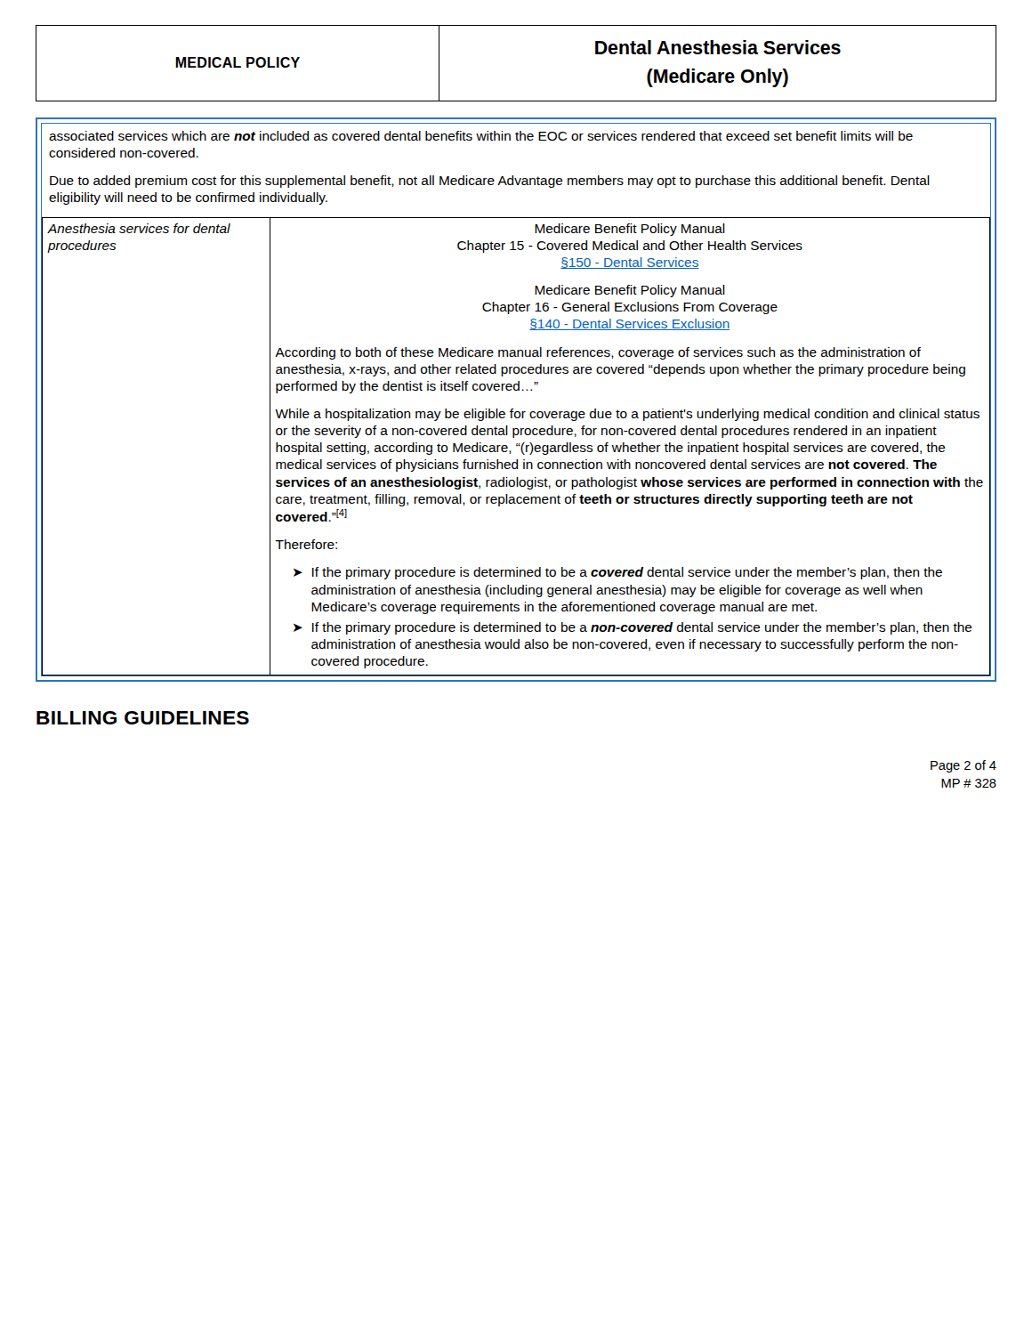| MEDICAL POLICY | Dental Anesthesia Services (Medicare Only) |
associated services which are not included as covered dental benefits within the EOC or services rendered that exceed set benefit limits will be considered non-covered.
Due to added premium cost for this supplemental benefit, not all Medicare Advantage members may opt to purchase this additional benefit. Dental eligibility will need to be confirmed individually.
| Anesthesia services for dental procedures | Medicare Benefit Policy Manual Chapter 15 - Covered Medical and Other Health Services §150 - Dental Services Medicare Benefit Policy Manual Chapter 16 - General Exclusions From Coverage §140 - Dental Services Exclusion According to both of these Medicare manual references, coverage of services such as the administration of anesthesia, x-rays, and other related procedures are covered “depends upon whether the primary procedure being performed by the dentist is itself covered…” While a hospitalization may be eligible for coverage due to a patient's underlying medical condition and clinical status or the severity of a non-covered dental procedure, for non-covered dental procedures rendered in an inpatient hospital setting, according to Medicare, “(r)egardless of whether the inpatient hospital services are covered, the medical services of physicians furnished in connection with noncovered dental services are not covered . The services of an anesthesiologist , radiologist, or pathologist whose services are performed in connection with the care, treatment, filling, removal, or replacement of teeth or structures directly supporting teeth are not covered .” [4] Therefore: If the primary procedure is determined to be a covered dental service under the member’s plan, then the administration of anesthesia (including general anesthesia) may be eligible for coverage as well when Medicare’s coverage requirements in the aforementioned coverage manual are met. If the primary procedure is determined to be a non-covered dental service under the member’s plan, then the administration of anesthesia would also be non-covered, even if necessary to successfully perform the non-covered procedure. |
BILLING GUIDELINES
Page 2 of 4
MP # 328